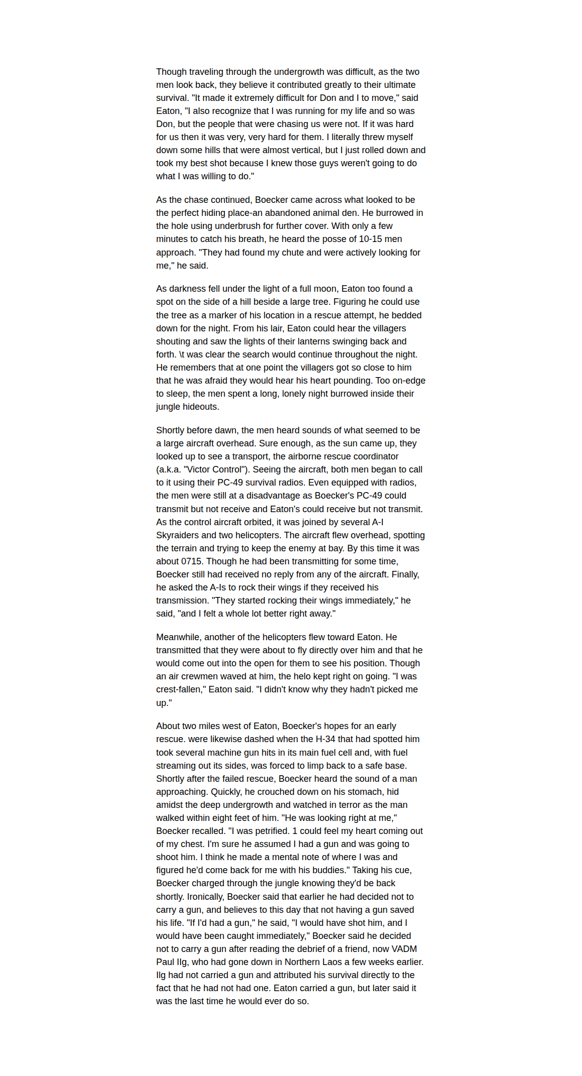Though traveling through the undergrowth was difficult, as the two men look back, they believe it contributed greatly to their ultimate survival. "It made it extremely difficult for Don and I to move," said Eaton, "I also recognize that I was running for my life and so was Don, but the people that were chasing us were not. If it was hard for us then it was very, very hard for them. I literally threw myself down some hills that were almost vertical, but I just rolled down and took my best shot because I knew those guys weren't going to do what I was willing to do."
As the chase continued, Boecker came across what looked to be the perfect hiding place-an abandoned animal den. He burrowed in the hole using underbrush for further cover. With only a few minutes to catch his breath, he heard the posse of 10-15 men approach. "They had found my chute and were actively looking for me," he said.
As darkness fell under the light of a full moon, Eaton too found a spot on the side of a hill beside a large tree. Figuring he could use the tree as a marker of his location in a rescue attempt, he bedded down for the night. From his lair, Eaton could hear the villagers shouting and saw the lights of their lanterns swinging back and forth. \t was clear the search would continue throughout the night. He remembers that at one point the villagers got so close to him that he was afraid they would hear his heart pounding. Too on-edge to sleep, the men spent a long, lonely night burrowed inside their jungle hideouts.
Shortly before dawn, the men heard sounds of what seemed to be a large aircraft overhead. Sure enough, as the sun came up, they looked up to see a transport, the airborne rescue coordinator (a.k.a. "Victor Control"). Seeing the aircraft, both men began to call to it using their PC-49 survival radios. Even equipped with radios, the men were still at a disadvantage as Boecker's PC-49 could transmit but not receive and Eaton's could receive but not transmit. As the control aircraft orbited, it was joined by several A-I Skyraiders and two helicopters. The aircraft flew overhead, spotting the terrain and trying to keep the enemy at bay. By this time it was about 0715. Though he had been transmitting for some time, Boecker still had received no reply from any of the aircraft. Finally, he asked the A-Is to rock their wings if they received his transmission. "They started rocking their wings immediately," he said, "and I felt a whole lot better right away."
Meanwhile, another of the helicopters flew toward Eaton. He transmitted that they were about to fly directly over him and that he would come out into the open for them to see his position. Though an air crewmen waved at him, the helo kept right on going. "I was crest-fallen," Eaton said. "I didn't know why they hadn't picked me up."
About two miles west of Eaton, Boecker's hopes for an early rescue. were likewise dashed when the H-34 that had spotted him took several machine gun hits in its main fuel cell and, with fuel streaming out its sides, was forced to limp back to a safe base. Shortly after the failed rescue, Boecker heard the sound of a man approaching. Quickly, he crouched down on his stomach, hid amidst the deep undergrowth and watched in terror as the man walked within eight feet of him. "He was looking right at me," Boecker recalled. "I was petrified. 1 could feel my heart coming out of my chest. I'm sure he assumed I had a gun and was going to shoot him. I think he made a mental note of where I was and figured he'd come back for me with his buddies." Taking his cue, Boecker charged through the jungle knowing they'd be back shortly. Ironically, Boecker said that earlier he had decided not to carry a gun, and believes to this day that not having a gun saved his life. "If I'd had a gun," he said, "I would have shot him, and I would have been caught immediately," Boecker said he decided not to carry a gun after reading the debrief of a friend, now VADM Paul IIg, who had gone down in Northern Laos a few weeks earlier. Ilg had not carried a gun and attributed his survival directly to the fact that he had not had one. Eaton carried a gun, but later said it was the last time he would ever do so.